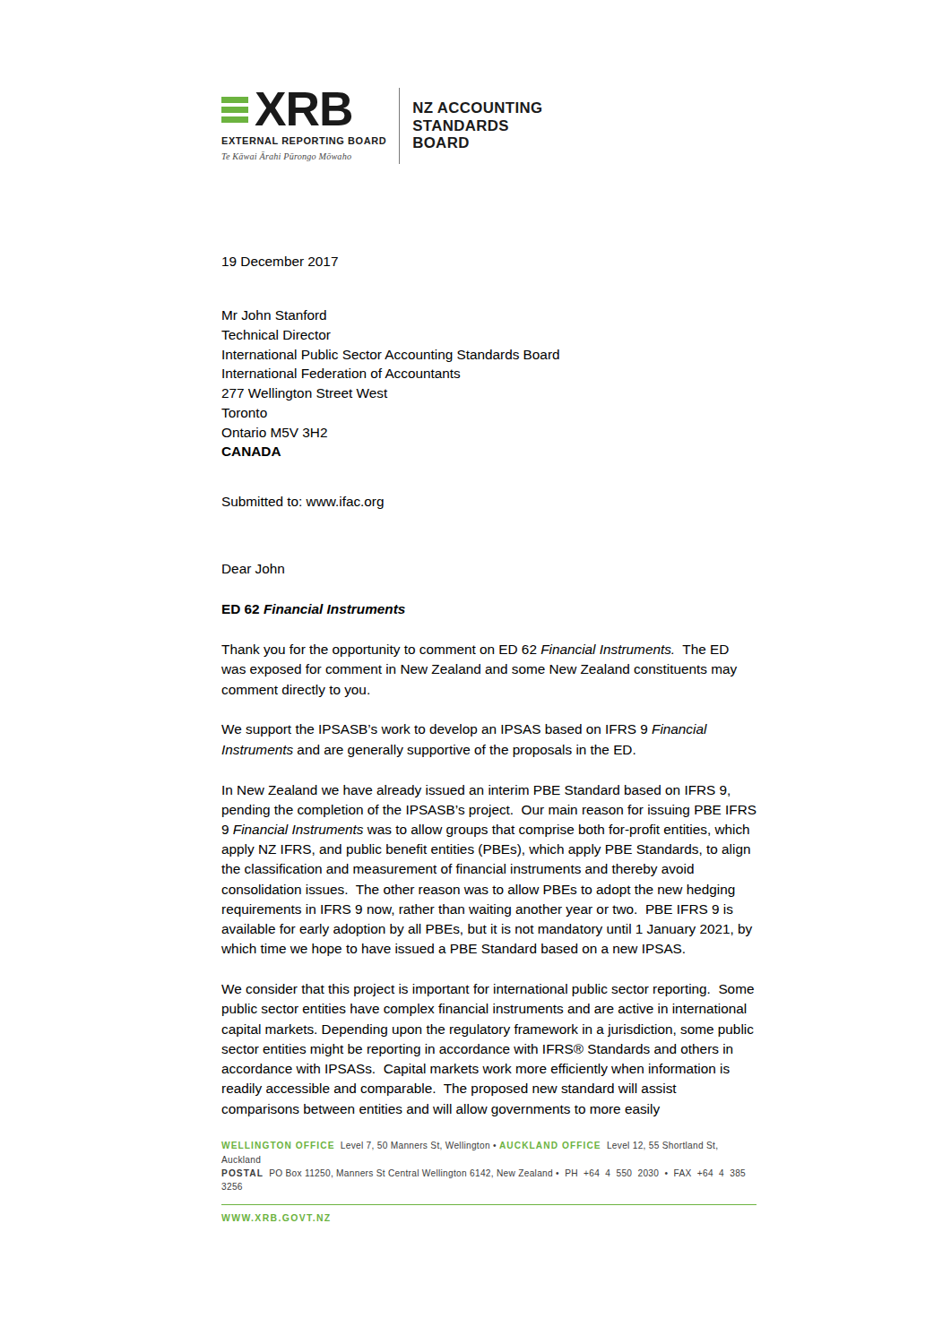XRB
EXTERNAL REPORTING BOARD
Te Kāwai Ārahi Pūrongo Mōwaho
NZ ACCOUNTING
STANDARDS
BOARD
19 December 2017
Mr John Stanford
Technical Director
International Public Sector Accounting Standards Board
International Federation of Accountants
277 Wellington Street West
Toronto
Ontario M5V 3H2
CANADA
Submitted to: www.ifac.org
Dear John
ED 62 Financial Instruments
Thank you for the opportunity to comment on ED 62 Financial Instruments. The ED was exposed for comment in New Zealand and some New Zealand constituents may comment directly to you.
We support the IPSASB’s work to develop an IPSAS based on IFRS 9 Financial Instruments and are generally supportive of the proposals in the ED.
In New Zealand we have already issued an interim PBE Standard based on IFRS 9, pending the completion of the IPSASB’s project. Our main reason for issuing PBE IFRS 9 Financial Instruments was to allow groups that comprise both for-profit entities, which apply NZ IFRS, and public benefit entities (PBEs), which apply PBE Standards, to align the classification and measurement of financial instruments and thereby avoid consolidation issues. The other reason was to allow PBEs to adopt the new hedging requirements in IFRS 9 now, rather than waiting another year or two. PBE IFRS 9 is available for early adoption by all PBEs, but it is not mandatory until 1 January 2021, by which time we hope to have issued a PBE Standard based on a new IPSAS.
We consider that this project is important for international public sector reporting. Some public sector entities have complex financial instruments and are active in international capital markets. Depending upon the regulatory framework in a jurisdiction, some public sector entities might be reporting in accordance with IFRS® Standards and others in accordance with IPSASs. Capital markets work more efficiently when information is readily accessible and comparable. The proposed new standard will assist comparisons between entities and will allow governments to more easily
WELLINGTON OFFICE Level 7, 50 Manners St, Wellington • AUCKLAND OFFICE Level 12, 55 Shortland St, Auckland
POSTAL PO Box 11250, Manners St Central Wellington 6142, New Zealand • PH +64 4 550 2030 • FAX +64 4 385 3256
WWW.XRB.GOVT.NZ